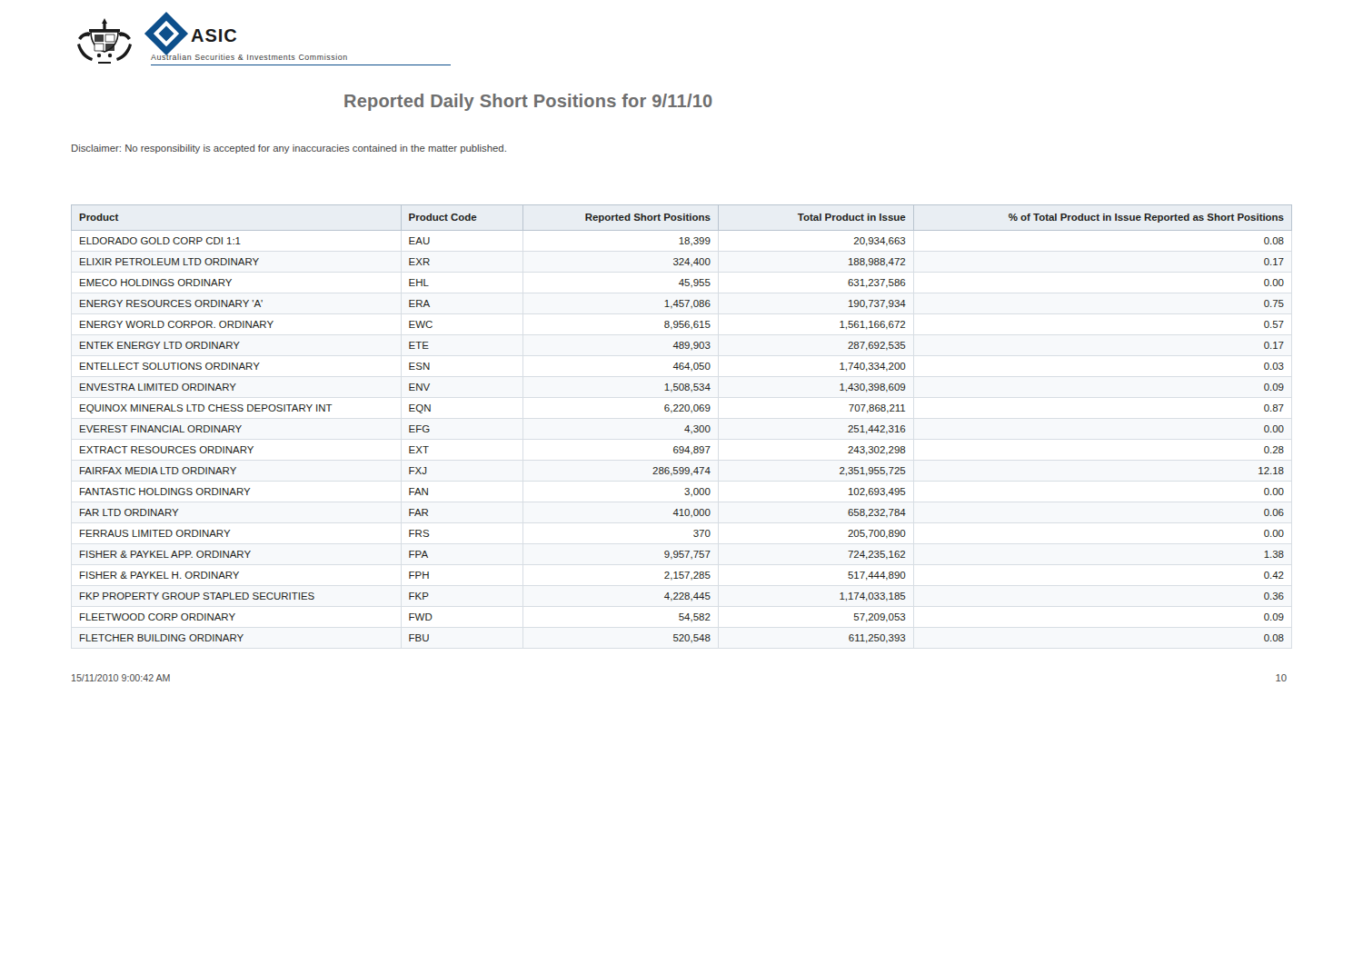ASIC
Australian Securities & Investments Commission
Reported Daily Short Positions for 9/11/10
Disclaimer: No responsibility is accepted for any inaccuracies contained in the matter published.
| Product | Product Code | Reported Short Positions | Total Product in Issue | % of Total Product in Issue Reported as Short Positions |
| --- | --- | --- | --- | --- |
| ELDORADO GOLD CORP CDI 1:1 | EAU | 18,399 | 20,934,663 | 0.08 |
| ELIXIR PETROLEUM LTD ORDINARY | EXR | 324,400 | 188,988,472 | 0.17 |
| EMECO HOLDINGS ORDINARY | EHL | 45,955 | 631,237,586 | 0.00 |
| ENERGY RESOURCES ORDINARY 'A' | ERA | 1,457,086 | 190,737,934 | 0.75 |
| ENERGY WORLD CORPOR. ORDINARY | EWC | 8,956,615 | 1,561,166,672 | 0.57 |
| ENTEK ENERGY LTD ORDINARY | ETE | 489,903 | 287,692,535 | 0.17 |
| ENTELLECT SOLUTIONS ORDINARY | ESN | 464,050 | 1,740,334,200 | 0.03 |
| ENVESTRA LIMITED ORDINARY | ENV | 1,508,534 | 1,430,398,609 | 0.09 |
| EQUINOX MINERALS LTD CHESS DEPOSITARY INT | EQN | 6,220,069 | 707,868,211 | 0.87 |
| EVEREST FINANCIAL ORDINARY | EFG | 4,300 | 251,442,316 | 0.00 |
| EXTRACT RESOURCES ORDINARY | EXT | 694,897 | 243,302,298 | 0.28 |
| FAIRFAX MEDIA LTD ORDINARY | FXJ | 286,599,474 | 2,351,955,725 | 12.18 |
| FANTASTIC HOLDINGS ORDINARY | FAN | 3,000 | 102,693,495 | 0.00 |
| FAR LTD ORDINARY | FAR | 410,000 | 658,232,784 | 0.06 |
| FERRAUS LIMITED ORDINARY | FRS | 370 | 205,700,890 | 0.00 |
| FISHER & PAYKEL APP. ORDINARY | FPA | 9,957,757 | 724,235,162 | 1.38 |
| FISHER & PAYKEL H. ORDINARY | FPH | 2,157,285 | 517,444,890 | 0.42 |
| FKP PROPERTY GROUP STAPLED SECURITIES | FKP | 4,228,445 | 1,174,033,185 | 0.36 |
| FLEETWOOD CORP ORDINARY | FWD | 54,582 | 57,209,053 | 0.09 |
| FLETCHER BUILDING ORDINARY | FBU | 520,548 | 611,250,393 | 0.08 |
15/11/2010 9:00:42 AM
10